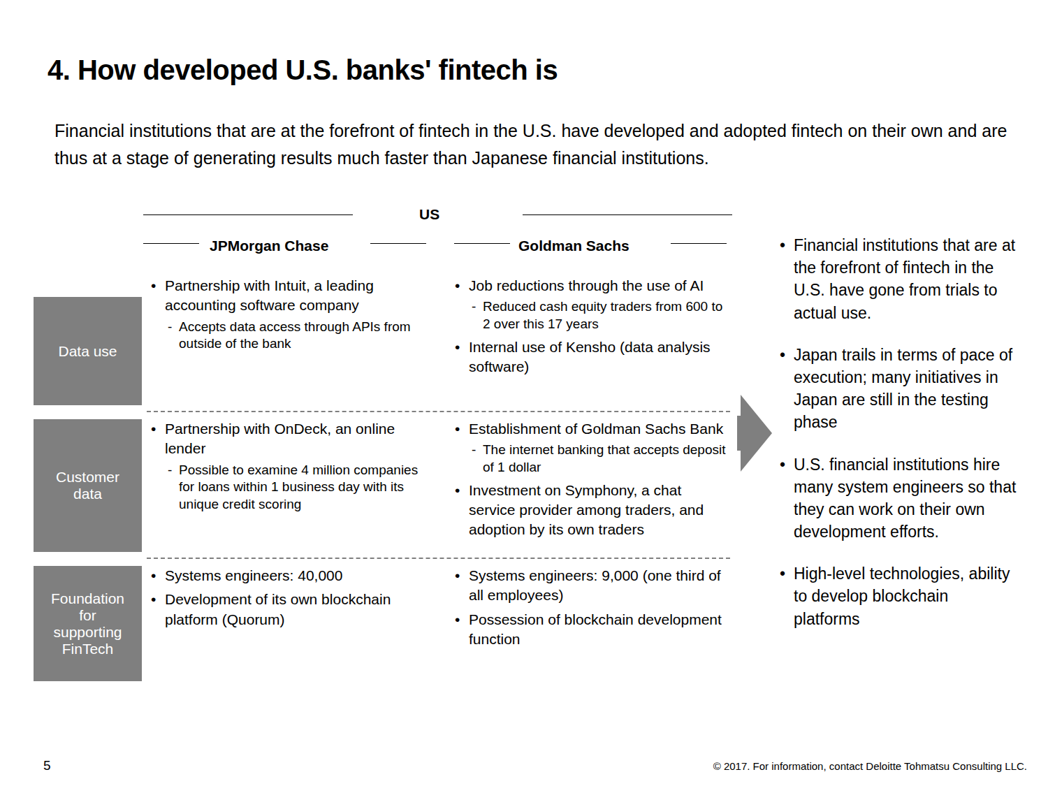4. How developed U.S. banks' fintech is
Financial institutions that are at the forefront of fintech in the U.S. have developed and adopted fintech on their own and are thus at a stage of generating results much faster than Japanese financial institutions.
US
JPMorgan Chase
Goldman Sachs
Data use
Customer
data
Foundation
for
supporting
FinTech
Partnership with Intuit, a leading accounting software company
Accepts data access through APIs from outside of the bank
Partnership with OnDeck, an online lender
Possible to examine 4 million companies for loans within 1 business day with its unique credit scoring
Systems engineers: 40,000
Development of its own blockchain platform (Quorum)
Job reductions through the use of AI
Reduced cash equity traders from 600 to 2 over this 17 years
Internal use of Kensho (data analysis software)
Establishment of Goldman Sachs Bank
The internet banking that accepts deposit of 1 dollar
Investment on Symphony, a chat service provider among traders, and adoption by its own traders
Systems engineers: 9,000 (one third of all employees)
Possession of blockchain development function
Financial institutions that are at the forefront of fintech in the U.S. have gone from trials to actual use.
Japan trails in terms of pace of execution; many initiatives in Japan are still in the testing phase
U.S. financial institutions hire many system engineers so that they can work on their own development efforts.
High-level technologies, ability to develop blockchain platforms
5
© 2017. For information, contact Deloitte Tohmatsu Consulting LLC.